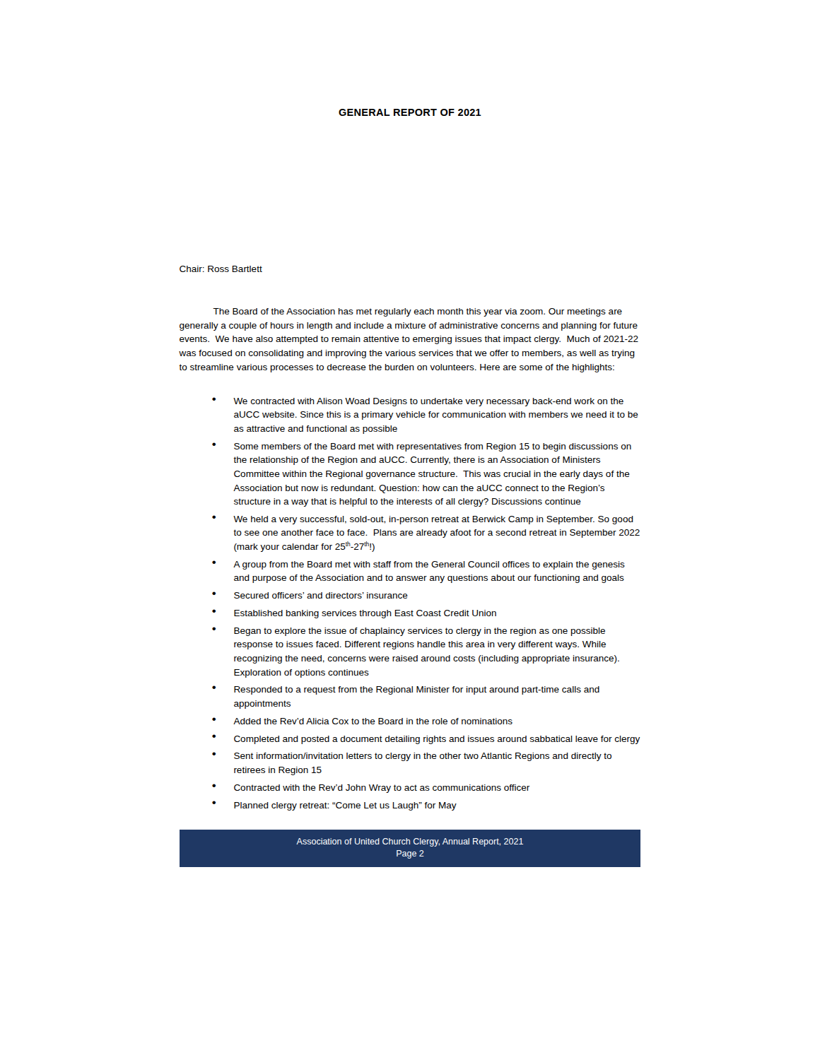GENERAL REPORT OF 2021
Chair: Ross Bartlett
The Board of the Association has met regularly each month this year via zoom. Our meetings are generally a couple of hours in length and include a mixture of administrative concerns and planning for future events. We have also attempted to remain attentive to emerging issues that impact clergy. Much of 2021-22 was focused on consolidating and improving the various services that we offer to members, as well as trying to streamline various processes to decrease the burden on volunteers. Here are some of the highlights:
We contracted with Alison Woad Designs to undertake very necessary back-end work on the aUCC website. Since this is a primary vehicle for communication with members we need it to be as attractive and functional as possible
Some members of the Board met with representatives from Region 15 to begin discussions on the relationship of the Region and aUCC. Currently, there is an Association of Ministers Committee within the Regional governance structure. This was crucial in the early days of the Association but now is redundant. Question: how can the aUCC connect to the Region’s structure in a way that is helpful to the interests of all clergy? Discussions continue
We held a very successful, sold-out, in-person retreat at Berwick Camp in September. So good to see one another face to face. Plans are already afoot for a second retreat in September 2022 (mark your calendar for 25th-27th!)
A group from the Board met with staff from the General Council offices to explain the genesis and purpose of the Association and to answer any questions about our functioning and goals
Secured officers’ and directors’ insurance
Established banking services through East Coast Credit Union
Began to explore the issue of chaplaincy services to clergy in the region as one possible response to issues faced. Different regions handle this area in very different ways. While recognizing the need, concerns were raised around costs (including appropriate insurance). Exploration of options continues
Responded to a request from the Regional Minister for input around part-time calls and appointments
Added the Rev’d Alicia Cox to the Board in the role of nominations
Completed and posted a document detailing rights and issues around sabbatical leave for clergy
Sent information/invitation letters to clergy in the other two Atlantic Regions and directly to retirees in Region 15
Contracted with the Rev’d John Wray to act as communications officer
Planned clergy retreat: “Come Let us Laugh” for May
Association of United Church Clergy, Annual Report, 2021
Page 2